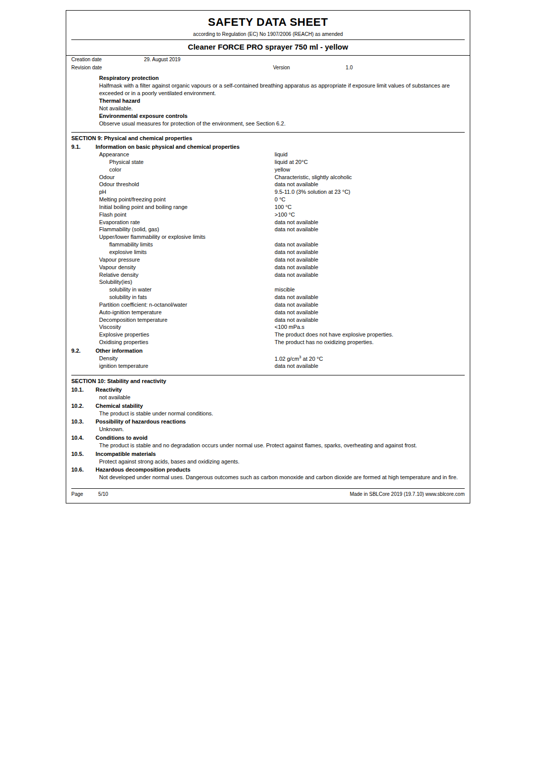SAFETY DATA SHEET
according to Regulation (EC) No 1907/2006 (REACH) as amended
Cleaner FORCE PRO sprayer 750 ml - yellow
| Creation date | 29. August 2019 | | |
| Revision date | | Version | 1.0 |
Respiratory protection
Halfmask with a filter against organic vapours or a self-contained breathing apparatus as appropriate if exposure limit values of substances are exceeded or in a poorly ventilated environment.
Thermal hazard
Not available.
Environmental exposure controls
Observe usual measures for protection of the environment, see Section 6.2.
SECTION 9: Physical and chemical properties
9.1. Information on basic physical and chemical properties
| Appearance | liquid |
| Physical state | liquid at 20°C |
| color | yellow |
| Odour | Characteristic, slightly alcoholic |
| Odour threshold | data not available |
| pH | 9.5-11.0 (3% solution at 23 °C) |
| Melting point/freezing point | 0 °C |
| Initial boiling point and boiling range | 100 °C |
| Flash point | >100 °C |
| Evaporation rate | data not available |
| Flammability (solid, gas) | data not available |
| Upper/lower flammability or explosive limits | |
| flammability limits | data not available |
| explosive limits | data not available |
| Vapour pressure | data not available |
| Vapour density | data not available |
| Relative density | data not available |
| Solubility(ies) | |
| solubility in water | miscible |
| solubility in fats | data not available |
| Partition coefficient: n-octanol/water | data not available |
| Auto-ignition temperature | data not available |
| Decomposition temperature | data not available |
| Viscosity | <100 mPa.s |
| Explosive properties | The product does not have explosive properties. |
| Oxidising properties | The product has no oxidizing properties. |
9.2. Other information
| Density | 1.02 g/cm 3 at 20 °C |
| ignition temperature | data not available |
SECTION 10: Stability and reactivity
10.1. Reactivity
not available
10.2. Chemical stability
The product is stable under normal conditions.
10.3. Possibility of hazardous reactions
Unknown.
10.4. Conditions to avoid
The product is stable and no degradation occurs under normal use. Protect against flames, sparks, overheating and against frost.
10.5. Incompatible materials
Protect against strong acids, bases and oxidizing agents.
10.6. Hazardous decomposition products
Not developed under normal uses. Dangerous outcomes such as carbon monoxide and carbon dioxide are formed at high temperature and in fire.
Page 5/10
Made in SBLCore 2019 (19.7.10) www.sblcore.com